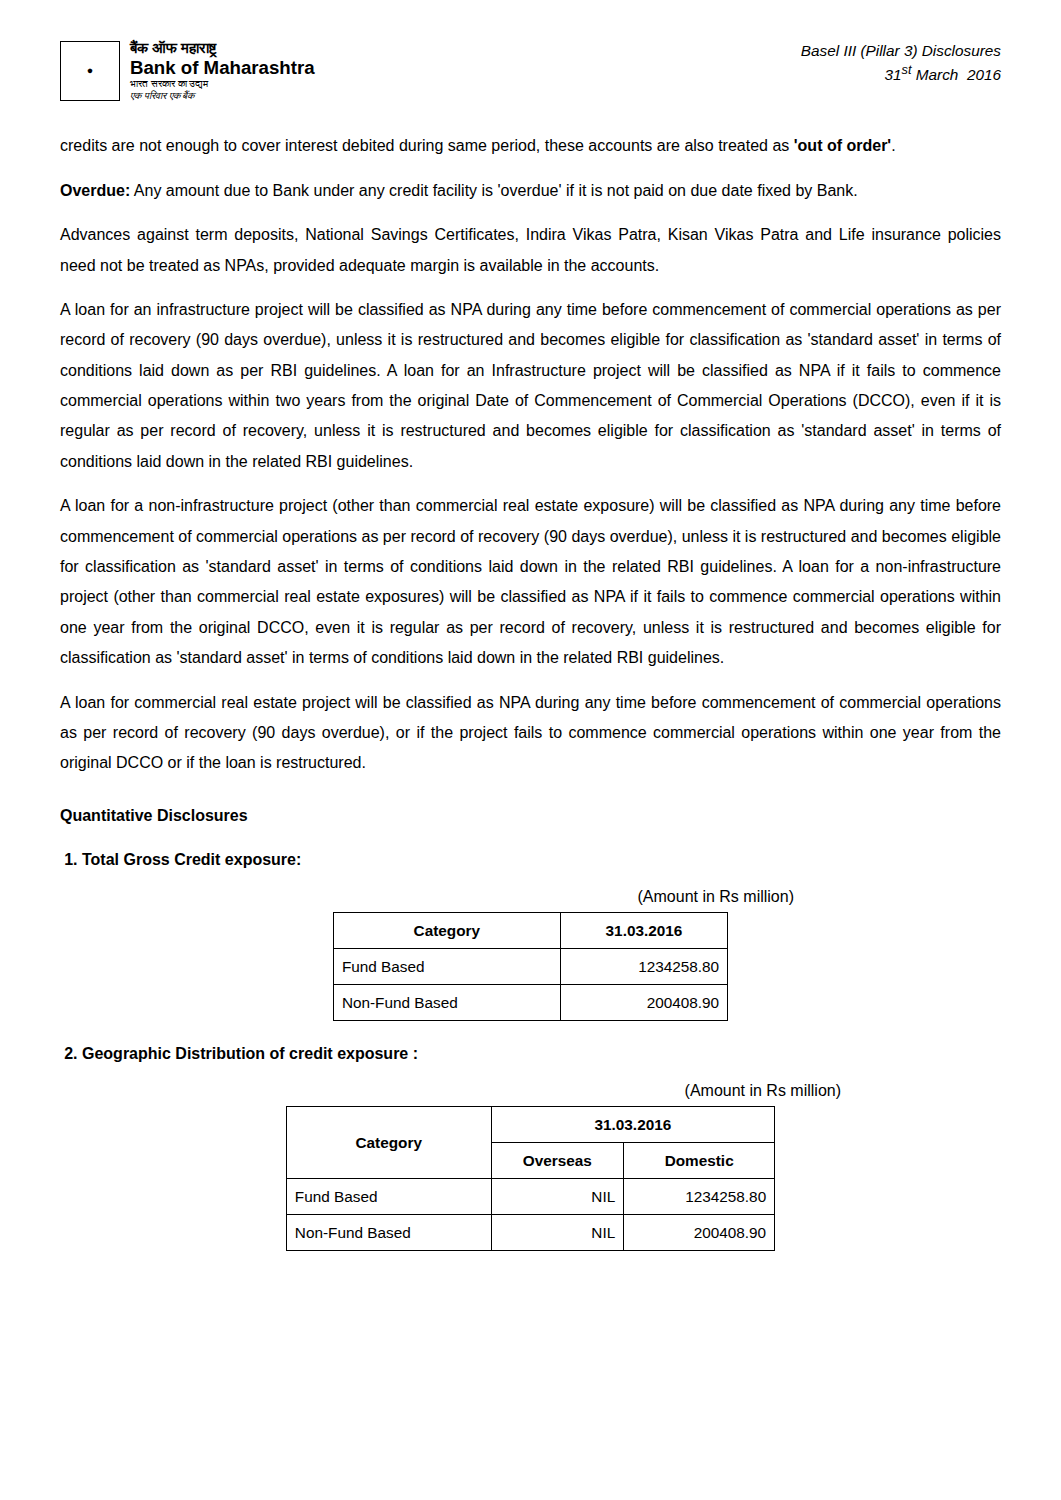●
बैंक ऑफ महाराष्ट्र
Bank of Maharashtra
भारत सरकार का उद्यम
एक परिवार एक बैंक
Basel III (Pillar 3) Disclosures
31st March 2016
credits are not enough to cover interest debited during same period, these accounts are also treated as 'out of order'.
Overdue: Any amount due to Bank under any credit facility is 'overdue' if it is not paid on due date fixed by Bank.
Advances against term deposits, National Savings Certificates, Indira Vikas Patra, Kisan Vikas Patra and Life insurance policies need not be treated as NPAs, provided adequate margin is available in the accounts.
A loan for an infrastructure project will be classified as NPA during any time before commencement of commercial operations as per record of recovery (90 days overdue), unless it is restructured and becomes eligible for classification as 'standard asset' in terms of conditions laid down as per RBI guidelines. A loan for an Infrastructure project will be classified as NPA if it fails to commence commercial operations within two years from the original Date of Commencement of Commercial Operations (DCCO), even if it is regular as per record of recovery, unless it is restructured and becomes eligible for classification as 'standard asset' in terms of conditions laid down in the related RBI guidelines.
A loan for a non-infrastructure project (other than commercial real estate exposure) will be classified as NPA during any time before commencement of commercial operations as per record of recovery (90 days overdue), unless it is restructured and becomes eligible for classification as 'standard asset' in terms of conditions laid down in the related RBI guidelines. A loan for a non-infrastructure project (other than commercial real estate exposures) will be classified as NPA if it fails to commence commercial operations within one year from the original DCCO, even it is regular as per record of recovery, unless it is restructured and becomes eligible for classification as 'standard asset' in terms of conditions laid down in the related RBI guidelines.
A loan for commercial real estate project will be classified as NPA during any time before commencement of commercial operations as per record of recovery (90 days overdue), or if the project fails to commence commercial operations within one year from the original DCCO or if the loan is restructured.
Quantitative Disclosures
Total Gross Credit exposure:
(Amount in Rs million)
| Category | 31.03.2016 |
| --- | --- |
| Fund Based | 1234258.80 |
| Non-Fund Based | 200408.90 |
Geographic Distribution of credit exposure :
(Amount in Rs million)
| Category | 31.03.2016 |
| --- | --- |
| Overseas | Domestic |
| Fund Based | NIL | 1234258.80 |
| Non-Fund Based | NIL | 200408.90 |